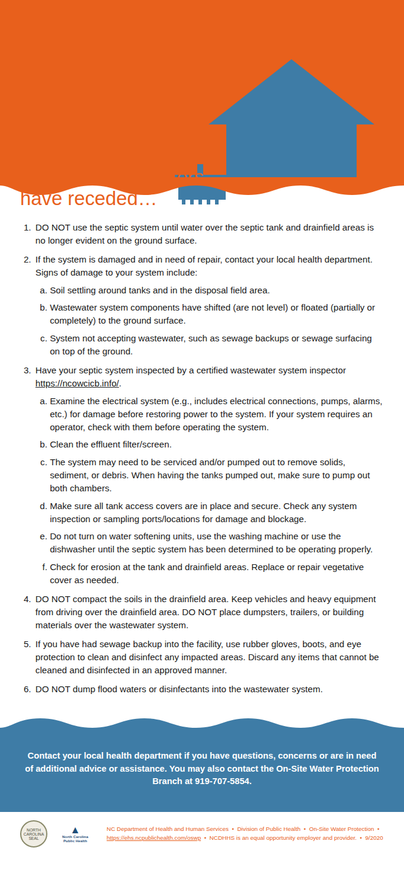After the flood waters
have receded…
DO NOT use the septic system until water over the septic tank and drainfield areas is no longer evident on the ground surface.
If the system is damaged and in need of repair, contact your local health department. Signs of damage to your system include:
Soil settling around tanks and in the disposal field area.
Wastewater system components have shifted (are not level) or floated (partially or completely) to the ground surface.
System not accepting wastewater, such as sewage backups or sewage surfacing on top of the ground.
Have your septic system inspected by a certified wastewater system inspector https://ncowcicb.info/.
Examine the electrical system (e.g., includes electrical connections, pumps, alarms, etc.) for damage before restoring power to the system. If your system requires an operator, check with them before operating the system.
Clean the effluent filter/screen.
The system may need to be serviced and/or pumped out to remove solids, sediment, or debris. When having the tanks pumped out, make sure to pump out both chambers.
Make sure all tank access covers are in place and secure. Check any system inspection or sampling ports/locations for damage and blockage.
Do not turn on water softening units, use the washing machine or use the dishwasher until the septic system has been determined to be operating properly.
Check for erosion at the tank and drainfield areas. Replace or repair vegetative cover as needed.
DO NOT compact the soils in the drainfield area. Keep vehicles and heavy equipment from driving over the drainfield area. DO NOT place dumpsters, trailers, or building materials over the wastewater system.
If you have had sewage backup into the facility, use rubber gloves, boots, and eye protection to clean and disinfect any impacted areas. Discard any items that cannot be cleaned and disinfected in an approved manner.
DO NOT dump flood waters or disinfectants into the wastewater system.
Contact your local health department if you have questions, concerns or are in need of additional advice or assistance. You may also contact the On-Site Water Protection Branch at 919-707-5854.
NORTH
CAROLINA
SEAL
▲ North Carolina
Public Health
NC Department of Health and Human Services • Division of Public Health • On-Site Water Protection • https://ehs.ncpublichealth.com/oswp • NCDHHS is an equal opportunity employer and provider. • 9/2020